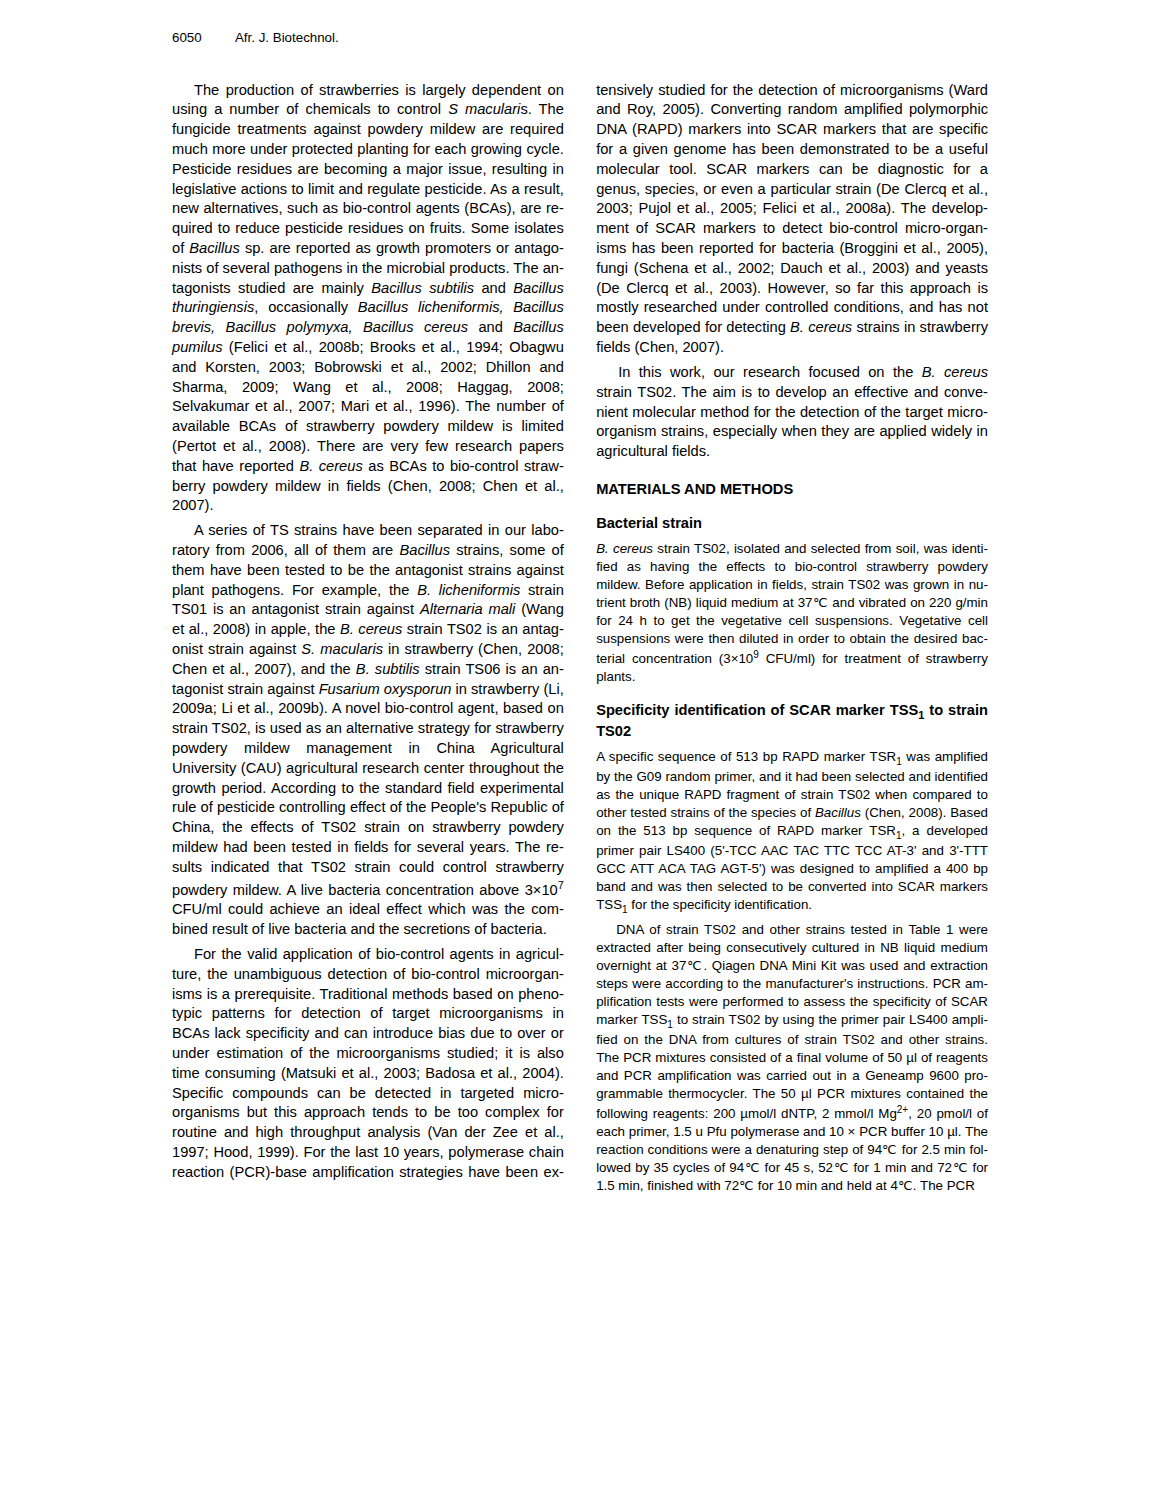6050 Afr. J. Biotechnol.
The production of strawberries is largely dependent on using a number of chemicals to control S macularis. The fungicide treatments against powdery mildew are required much more under protected planting for each growing cycle. Pesticide residues are becoming a major issue, resulting in legislative actions to limit and regulate pesticide. As a result, new alternatives, such as bio-control agents (BCAs), are required to reduce pesticide residues on fruits. Some isolates of Bacillus sp. are reported as growth promoters or antagonists of several pathogens in the microbial products. The antagonists studied are mainly Bacillus subtilis and Bacillus thuringiensis, occasionally Bacillus licheniformis, Bacillus brevis, Bacillus polymyxa, Bacillus cereus and Bacillus pumilus (Felici et al., 2008b; Brooks et al., 1994; Obagwu and Korsten, 2003; Bobrowski et al., 2002; Dhillon and Sharma, 2009; Wang et al., 2008; Haggag, 2008; Selvakumar et al., 2007; Mari et al., 1996). The number of available BCAs of strawberry powdery mildew is limited (Pertot et al., 2008). There are very few research papers that have reported B. cereus as BCAs to bio-control strawberry powdery mildew in fields (Chen, 2008; Chen et al., 2007).
A series of TS strains have been separated in our laboratory from 2006, all of them are Bacillus strains, some of them have been tested to be the antagonist strains against plant pathogens. For example, the B. licheniformis strain TS01 is an antagonist strain against Alternaria mali (Wang et al., 2008) in apple, the B. cereus strain TS02 is an antagonist strain against S. macularis in strawberry (Chen, 2008; Chen et al., 2007), and the B. subtilis strain TS06 is an antagonist strain against Fusarium oxysporun in strawberry (Li, 2009a; Li et al., 2009b). A novel bio-control agent, based on strain TS02, is used as an alternative strategy for strawberry powdery mildew management in China Agricultural University (CAU) agricultural research center throughout the growth period. According to the standard field experimental rule of pesticide controlling effect of the People's Republic of China, the effects of TS02 strain on strawberry powdery mildew had been tested in fields for several years. The results indicated that TS02 strain could control strawberry powdery mildew. A live bacteria concentration above 3×107 CFU/ml could achieve an ideal effect which was the combined result of live bacteria and the secretions of bacteria.
For the valid application of bio-control agents in agriculture, the unambiguous detection of bio-control microorganisms is a prerequisite. Traditional methods based on phenotypic patterns for detection of target microorganisms in BCAs lack specificity and can introduce bias due to over or under estimation of the microorganisms studied; it is also time consuming (Matsuki et al., 2003; Badosa et al., 2004). Specific compounds can be detected in targeted microorganisms but this approach tends to be too complex for routine and high throughput analysis (Van der Zee et al., 1997; Hood, 1999). For the last 10 years, polymerase chain reaction (PCR)-base amplification strategies have been extensively studied for the detection of microorganisms (Ward and Roy, 2005). Converting random amplified polymorphic DNA (RAPD) markers into SCAR markers that are specific for a given genome has been demonstrated to be a useful molecular tool. SCAR markers can be diagnostic for a genus, species, or even a particular strain (De Clercq et al., 2003; Pujol et al., 2005; Felici et al., 2008a). The development of SCAR markers to detect bio-control micro-organisms has been reported for bacteria (Broggini et al., 2005), fungi (Schena et al., 2002; Dauch et al., 2003) and yeasts (De Clercq et al., 2003). However, so far this approach is mostly researched under controlled conditions, and has not been developed for detecting B. cereus strains in strawberry fields (Chen, 2007).
In this work, our research focused on the B. cereus strain TS02. The aim is to develop an effective and convenient molecular method for the detection of the target microorganism strains, especially when they are applied widely in agricultural fields.
MATERIALS AND METHODS
Bacterial strain
B. cereus strain TS02, isolated and selected from soil, was identified as having the effects to bio-control strawberry powdery mildew. Before application in fields, strain TS02 was grown in nutrient broth (NB) liquid medium at 37℃ and vibrated on 220 g/min for 24 h to get the vegetative cell suspensions. Vegetative cell suspensions were then diluted in order to obtain the desired bacterial concentration (3×109 CFU/ml) for treatment of strawberry plants.
Specificity identification of SCAR marker TSS1 to strain TS02
A specific sequence of 513 bp RAPD marker TSR1 was amplified by the G09 random primer, and it had been selected and identified as the unique RAPD fragment of strain TS02 when compared to other tested strains of the species of Bacillus (Chen, 2008). Based on the 513 bp sequence of RAPD marker TSR1, a developed primer pair LS400 (5'-TCC AAC TAC TTC TCC AT-3' and 3'-TTT GCC ATT ACA TAG AGT-5') was designed to amplified a 400 bp band and was then selected to be converted into SCAR markers TSS1 for the specificity identification.
DNA of strain TS02 and other strains tested in Table 1 were extracted after being consecutively cultured in NB liquid medium overnight at 37℃. Qiagen DNA Mini Kit was used and extraction steps were according to the manufacturer's instructions. PCR amplification tests were performed to assess the specificity of SCAR marker TSS1 to strain TS02 by using the primer pair LS400 amplified on the DNA from cultures of strain TS02 and other strains. The PCR mixtures consisted of a final volume of 50 µl of reagents and PCR amplification was carried out in a Geneamp 9600 programmable thermocycler. The 50 µl PCR mixtures contained the following reagents: 200 µmol/l dNTP, 2 mmol/l Mg2+, 20 pmol/l of each primer, 1.5 u Pfu polymerase and 10 × PCR buffer 10 µl. The reaction conditions were a denaturing step of 94℃ for 2.5 min followed by 35 cycles of 94℃ for 45 s, 52℃ for 1 min and 72℃ for 1.5 min, finished with 72℃ for 10 min and held at 4℃. The PCR